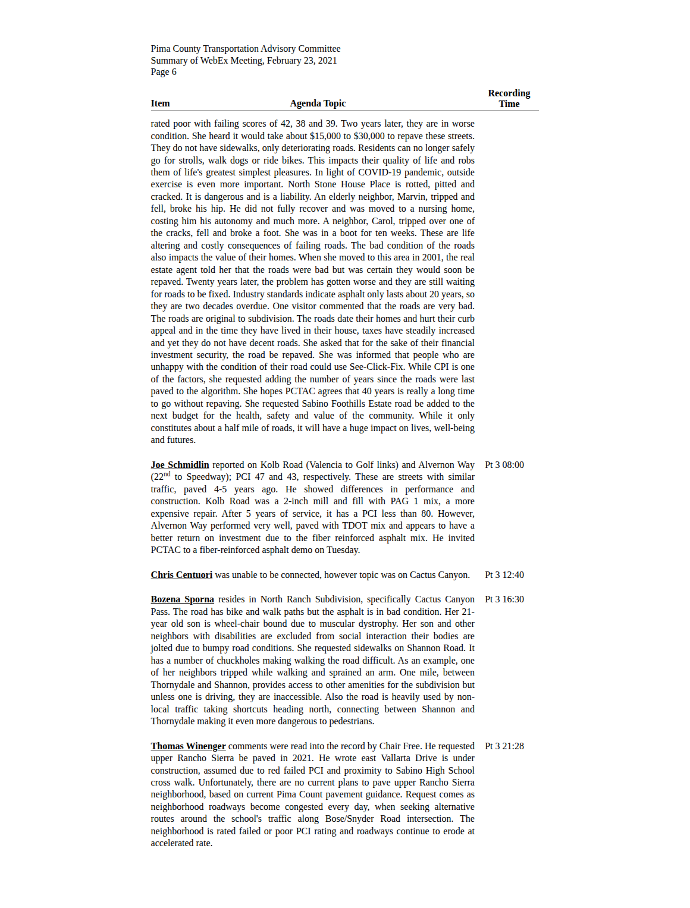Pima County Transportation Advisory Committee
Summary of WebEx Meeting, February 23, 2021
Page 6
Item
Agenda Topic
Recording Time
rated poor with failing scores of 42, 38 and 39. Two years later, they are in worse condition. She heard it would take about $15,000 to $30,000 to repave these streets. They do not have sidewalks, only deteriorating roads. Residents can no longer safely go for strolls, walk dogs or ride bikes. This impacts their quality of life and robs them of life's greatest simplest pleasures. In light of COVID-19 pandemic, outside exercise is even more important. North Stone House Place is rotted, pitted and cracked. It is dangerous and is a liability. An elderly neighbor, Marvin, tripped and fell, broke his hip. He did not fully recover and was moved to a nursing home, costing him his autonomy and much more. A neighbor, Carol, tripped over one of the cracks, fell and broke a foot. She was in a boot for ten weeks. These are life altering and costly consequences of failing roads. The bad condition of the roads also impacts the value of their homes. When she moved to this area in 2001, the real estate agent told her that the roads were bad but was certain they would soon be repaved. Twenty years later, the problem has gotten worse and they are still waiting for roads to be fixed. Industry standards indicate asphalt only lasts about 20 years, so they are two decades overdue. One visitor commented that the roads are very bad. The roads are original to subdivision. The roads date their homes and hurt their curb appeal and in the time they have lived in their house, taxes have steadily increased and yet they do not have decent roads. She asked that for the sake of their financial investment security, the road be repaved. She was informed that people who are unhappy with the condition of their road could use See-Click-Fix. While CPI is one of the factors, she requested adding the number of years since the roads were last paved to the algorithm. She hopes PCTAC agrees that 40 years is really a long time to go without repaving. She requested Sabino Foothills Estate road be added to the next budget for the health, safety and value of the community. While it only constitutes about a half mile of roads, it will have a huge impact on lives, well-being and futures.
Joe Schmidlin reported on Kolb Road (Valencia to Golf links) and Alvernon Way (22nd to Speedway); PCI 47 and 43, respectively. These are streets with similar traffic, paved 4-5 years ago. He showed differences in performance and construction. Kolb Road was a 2-inch mill and fill with PAG 1 mix, a more expensive repair. After 5 years of service, it has a PCI less than 80. However, Alvernon Way performed very well, paved with TDOT mix and appears to have a better return on investment due to the fiber reinforced asphalt mix. He invited PCTAC to a fiber-reinforced asphalt demo on Tuesday.
Pt 3 08:00
Chris Centuori was unable to be connected, however topic was on Cactus Canyon.
Pt 3 12:40
Bozena Sporna resides in North Ranch Subdivision, specifically Cactus Canyon Pass. The road has bike and walk paths but the asphalt is in bad condition. Her 21-year old son is wheel-chair bound due to muscular dystrophy. Her son and other neighbors with disabilities are excluded from social interaction their bodies are jolted due to bumpy road conditions. She requested sidewalks on Shannon Road. It has a number of chuckholes making walking the road difficult. As an example, one of her neighbors tripped while walking and sprained an arm. One mile, between Thornydale and Shannon, provides access to other amenities for the subdivision but unless one is driving, they are inaccessible. Also the road is heavily used by non-local traffic taking shortcuts heading north, connecting between Shannon and Thornydale making it even more dangerous to pedestrians.
Pt 3 16:30
Thomas Winenger comments were read into the record by Chair Free. He requested upper Rancho Sierra be paved in 2021. He wrote east Vallarta Drive is under construction, assumed due to red failed PCI and proximity to Sabino High School cross walk. Unfortunately, there are no current plans to pave upper Rancho Sierra neighborhood, based on current Pima Count pavement guidance. Request comes as neighborhood roadways become congested every day, when seeking alternative routes around the school's traffic along Bose/Snyder Road intersection. The neighborhood is rated failed or poor PCI rating and roadways continue to erode at accelerated rate.
Pt 3 21:28